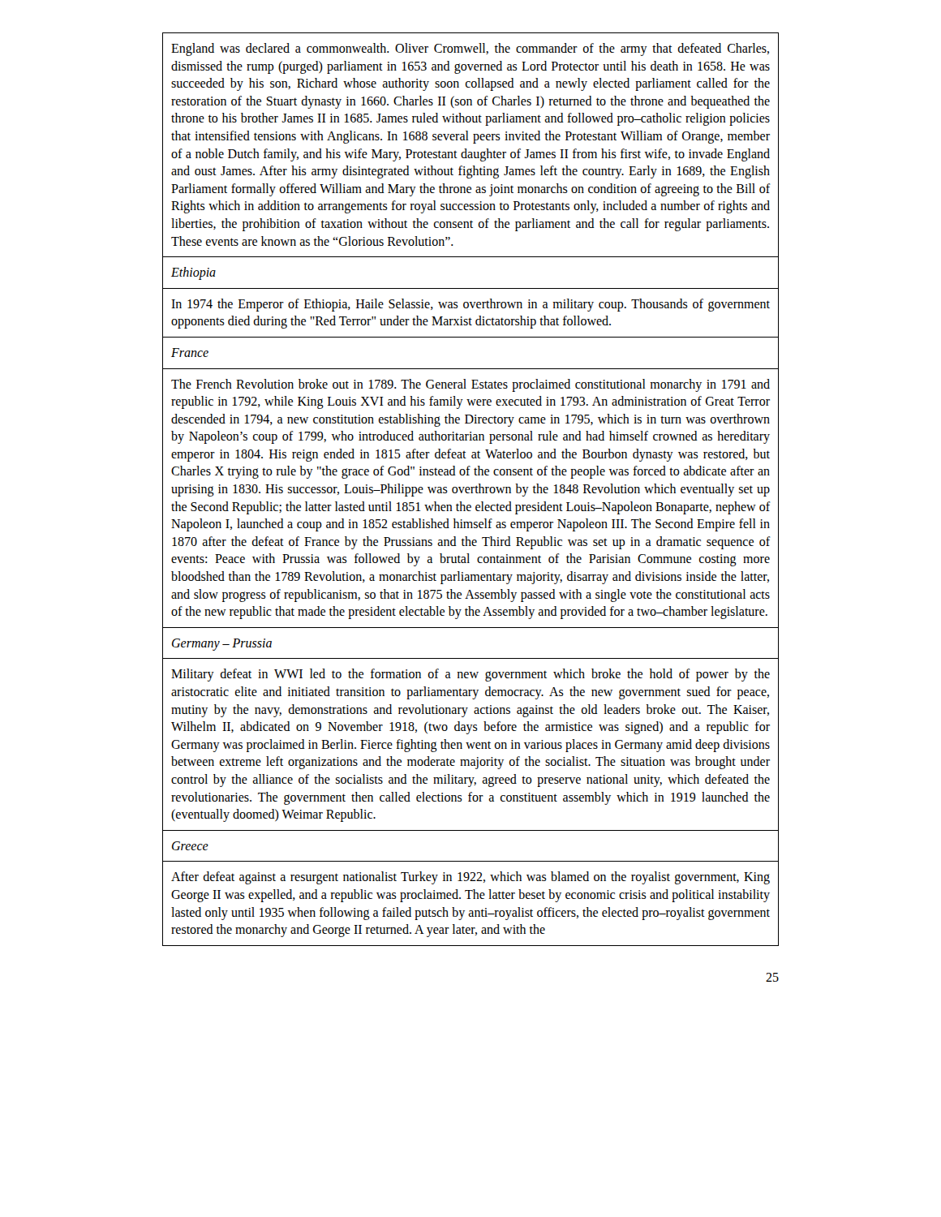| England was declared a commonwealth. Oliver Cromwell, the commander of the army that defeated Charles, dismissed the rump (purged) parliament in 1653 and governed as Lord Protector until his death in 1658. He was succeeded by his son, Richard whose authority soon collapsed and a newly elected parliament called for the restoration of the Stuart dynasty in 1660. Charles II (son of Charles I) returned to the throne and bequeathed the throne to his brother James II in 1685. James ruled without parliament and followed pro–catholic religion policies that intensified tensions with Anglicans. In 1688 several peers invited the Protestant William of Orange, member of a noble Dutch family, and his wife Mary, Protestant daughter of James II from his first wife, to invade England and oust James. After his army disintegrated without fighting James left the country. Early in 1689, the English Parliament formally offered William and Mary the throne as joint monarchs on condition of agreeing to the Bill of Rights which in addition to arrangements for royal succession to Protestants only, included a number of rights and liberties, the prohibition of taxation without the consent of the parliament and the call for regular parliaments. These events are known as the “Glorious Revolution”. |
| Ethiopia |
| In 1974 the Emperor of Ethiopia, Haile Selassie, was overthrown in a military coup. Thousands of government opponents died during the "Red Terror" under the Marxist dictatorship that followed. |
| France |
| The French Revolution broke out in 1789. The General Estates proclaimed constitutional monarchy in 1791 and republic in 1792, while King Louis XVI and his family were executed in 1793. An administration of Great Terror descended in 1794, a new constitution establishing the Directory came in 1795, which is in turn was overthrown by Napoleon’s coup of 1799, who introduced authoritarian personal rule and had himself crowned as hereditary emperor in 1804. His reign ended in 1815 after defeat at Waterloo and the Bourbon dynasty was restored, but Charles X trying to rule by "the grace of God" instead of the consent of the people was forced to abdicate after an uprising in 1830. His successor, Louis–Philippe was overthrown by the 1848 Revolution which eventually set up the Second Republic; the latter lasted until 1851 when the elected president Louis–Napoleon Bonaparte, nephew of Napoleon I, launched a coup and in 1852 established himself as emperor Napoleon III. The Second Empire fell in 1870 after the defeat of France by the Prussians and the Third Republic was set up in a dramatic sequence of events: Peace with Prussia was followed by a brutal containment of the Parisian Commune costing more bloodshed than the 1789 Revolution, a monarchist parliamentary majority, disarray and divisions inside the latter, and slow progress of republicanism, so that in 1875 the Assembly passed with a single vote the constitutional acts of the new republic that made the president electable by the Assembly and provided for a two–chamber legislature. |
| Germany – Prussia |
| Military defeat in WWI led to the formation of a new government which broke the hold of power by the aristocratic elite and initiated transition to parliamentary democracy. As the new government sued for peace, mutiny by the navy, demonstrations and revolutionary actions against the old leaders broke out. The Kaiser, Wilhelm II, abdicated on 9 November 1918, (two days before the armistice was signed) and a republic for Germany was proclaimed in Berlin. Fierce fighting then went on in various places in Germany amid deep divisions between extreme left organizations and the moderate majority of the socialist. The situation was brought under control by the alliance of the socialists and the military, agreed to preserve national unity, which defeated the revolutionaries. The government then called elections for a constituent assembly which in 1919 launched the (eventually doomed) Weimar Republic. |
| Greece |
| After defeat against a resurgent nationalist Turkey in 1922, which was blamed on the royalist government, King George II was expelled, and a republic was proclaimed. The latter beset by economic crisis and political instability lasted only until 1935 when following a failed putsch by anti–royalist officers, the elected pro–royalist government restored the monarchy and George II returned. A year later, and with the |
25